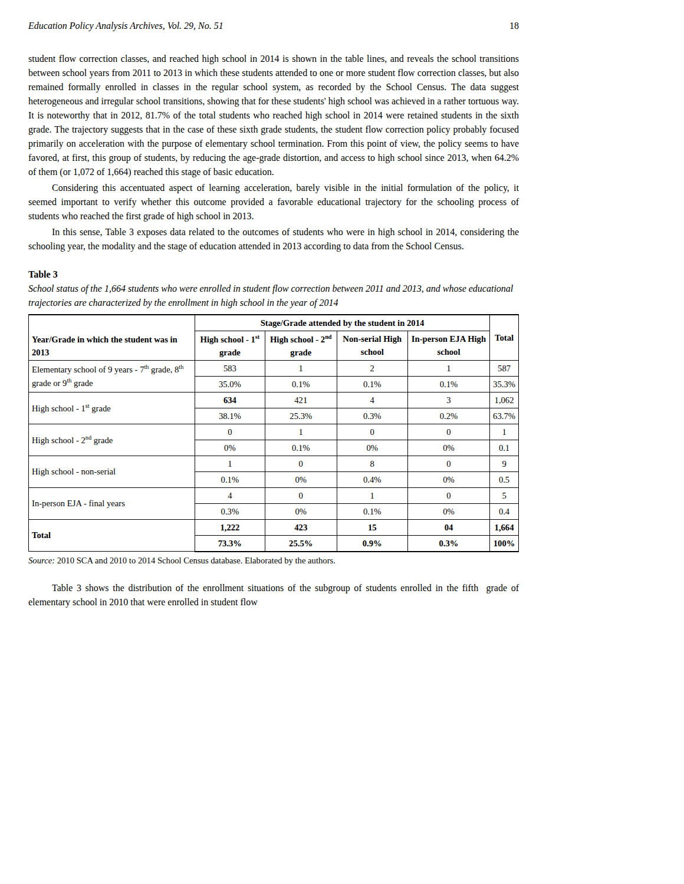Education Policy Analysis Archives, Vol. 29, No. 51 18
student flow correction classes, and reached high school in 2014 is shown in the table lines, and reveals the school transitions between school years from 2011 to 2013 in which these students attended to one or more student flow correction classes, but also remained formally enrolled in classes in the regular school system, as recorded by the School Census. The data suggest heterogeneous and irregular school transitions, showing that for these students' high school was achieved in a rather tortuous way. It is noteworthy that in 2012, 81.7% of the total students who reached high school in 2014 were retained students in the sixth grade. The trajectory suggests that in the case of these sixth grade students, the student flow correction policy probably focused primarily on acceleration with the purpose of elementary school termination. From this point of view, the policy seems to have favored, at first, this group of students, by reducing the age-grade distortion, and access to high school since 2013, when 64.2% of them (or 1,072 of 1,664) reached this stage of basic education.
Considering this accentuated aspect of learning acceleration, barely visible in the initial formulation of the policy, it seemed important to verify whether this outcome provided a favorable educational trajectory for the schooling process of students who reached the first grade of high school in 2013.
In this sense, Table 3 exposes data related to the outcomes of students who were in high school in 2014, considering the schooling year, the modality and the stage of education attended in 2013 according to data from the School Census.
Table 3
School status of the 1,664 students who were enrolled in student flow correction between 2011 and 2013, and whose educational trajectories are characterized by the enrollment in high school in the year of 2014
| Year/Grade in which the student was in 2013 | Stage/Grade attended by the student in 2014 | Total |
| --- | --- | --- |
| High school - 1 st grade | High school - 2 nd grade | Non-serial High school | In-person EJA High school |
| Elementary school of 9 years - 7 th grade, 8 th grade or 9 th grade | 583 | 1 | 2 | 1 | 587 |
| 35.0% | 0.1% | 0.1% | 0.1% | 35.3% |
| High school - 1 st grade | 634 | 421 | 4 | 3 | 1,062 |
| 38.1% | 25.3% | 0.3% | 0.2% | 63.7% |
| High school - 2 nd grade | 0 | 1 | 0 | 0 | 1 |
| 0% | 0.1% | 0% | 0% | 0.1 |
| High school - non-serial | 1 | 0 | 8 | 0 | 9 |
| 0.1% | 0% | 0.4% | 0% | 0.5 |
| In-person EJA - final years | 4 | 0 | 1 | 0 | 5 |
| 0.3% | 0% | 0.1% | 0% | 0.4 |
| Total | 1,222 | 423 | 15 | 04 | 1,664 |
| 73.3% | 25.5% | 0.9% | 0.3% | 100% |
Source: 2010 SCA and 2010 to 2014 School Census database. Elaborated by the authors.
Table 3 shows the distribution of the enrollment situations of the subgroup of students enrolled in the fifth grade of elementary school in 2010 that were enrolled in student flow